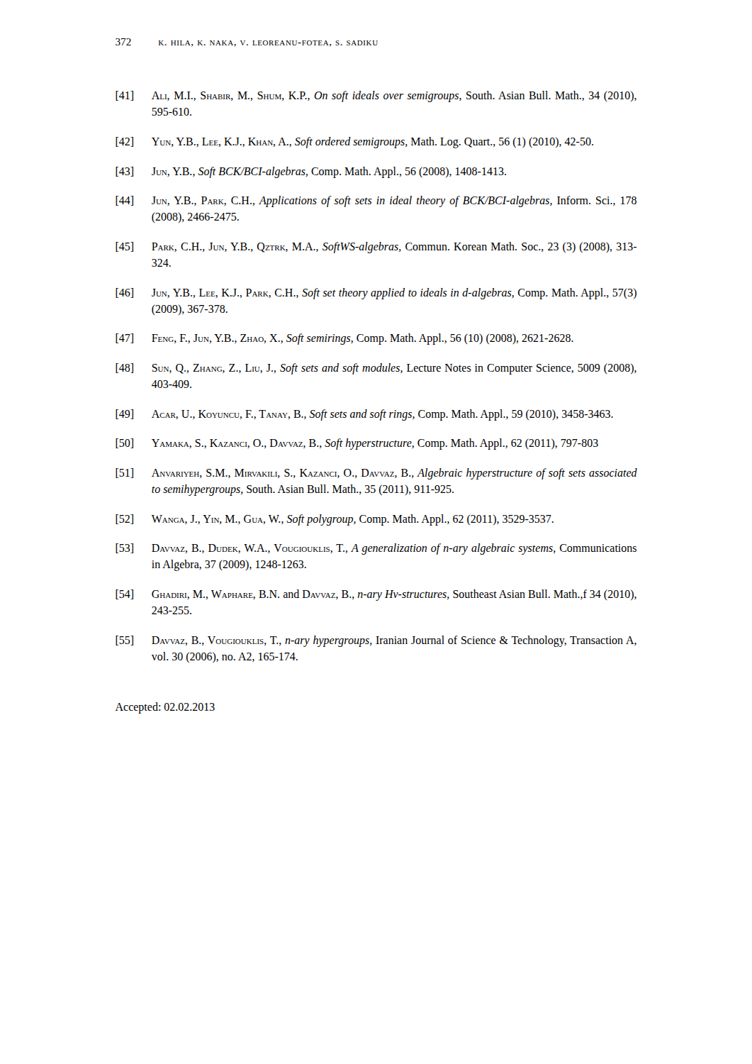372 k. hila, k. naka, v. leoreanu-fotea, s. sadiku
[41] Ali, M.I., Shabir, M., Shum, K.P., On soft ideals over semigroups, South. Asian Bull. Math., 34 (2010), 595-610.
[42] Yun, Y.B., Lee, K.J., Khan, A., Soft ordered semigroups, Math. Log. Quart., 56 (1) (2010), 42-50.
[43] Jun, Y.B., Soft BCK/BCI-algebras, Comp. Math. Appl., 56 (2008), 1408-1413.
[44] Jun, Y.B., Park, C.H., Applications of soft sets in ideal theory of BCK/BCI-algebras, Inform. Sci., 178 (2008), 2466-2475.
[45] Park, C.H., Jun, Y.B., Qztrk, M.A., SoftWS-algebras, Commun. Korean Math. Soc., 23 (3) (2008), 313-324.
[46] Jun, Y.B., Lee, K.J., Park, C.H., Soft set theory applied to ideals in d-algebras, Comp. Math. Appl., 57(3) (2009), 367-378.
[47] Feng, F., Jun, Y.B., Zhao, X., Soft semirings, Comp. Math. Appl., 56 (10) (2008), 2621-2628.
[48] Sun, Q., Zhang, Z., Liu, J., Soft sets and soft modules, Lecture Notes in Computer Science, 5009 (2008), 403-409.
[49] Acar, U., Koyuncu, F., Tanay, B., Soft sets and soft rings, Comp. Math. Appl., 59 (2010), 3458-3463.
[50] Yamaka, S., Kazanci, O., Davvaz, B., Soft hyperstructure, Comp. Math. Appl., 62 (2011), 797-803
[51] Anvariyeh, S.M., Mirvakili, S., Kazanci, O., Davvaz, B., Algebraic hyperstructure of soft sets associated to semihypergroups, South. Asian Bull. Math., 35 (2011), 911-925.
[52] Wanga, J., Yin, M., Gua, W., Soft polygroup, Comp. Math. Appl., 62 (2011), 3529-3537.
[53] Davvaz, B., Dudek, W.A., Vougiouklis, T., A generalization of n-ary algebraic systems, Communications in Algebra, 37 (2009), 1248-1263.
[54] Ghadiri, M., Waphare, B.N. and Davvaz, B., n-ary Hv-structures, Southeast Asian Bull. Math.,f 34 (2010), 243-255.
[55] Davvaz, B., Vougiouklis, T., n-ary hypergroups, Iranian Journal of Science & Technology, Transaction A, vol. 30 (2006), no. A2, 165-174.
Accepted: 02.02.2013